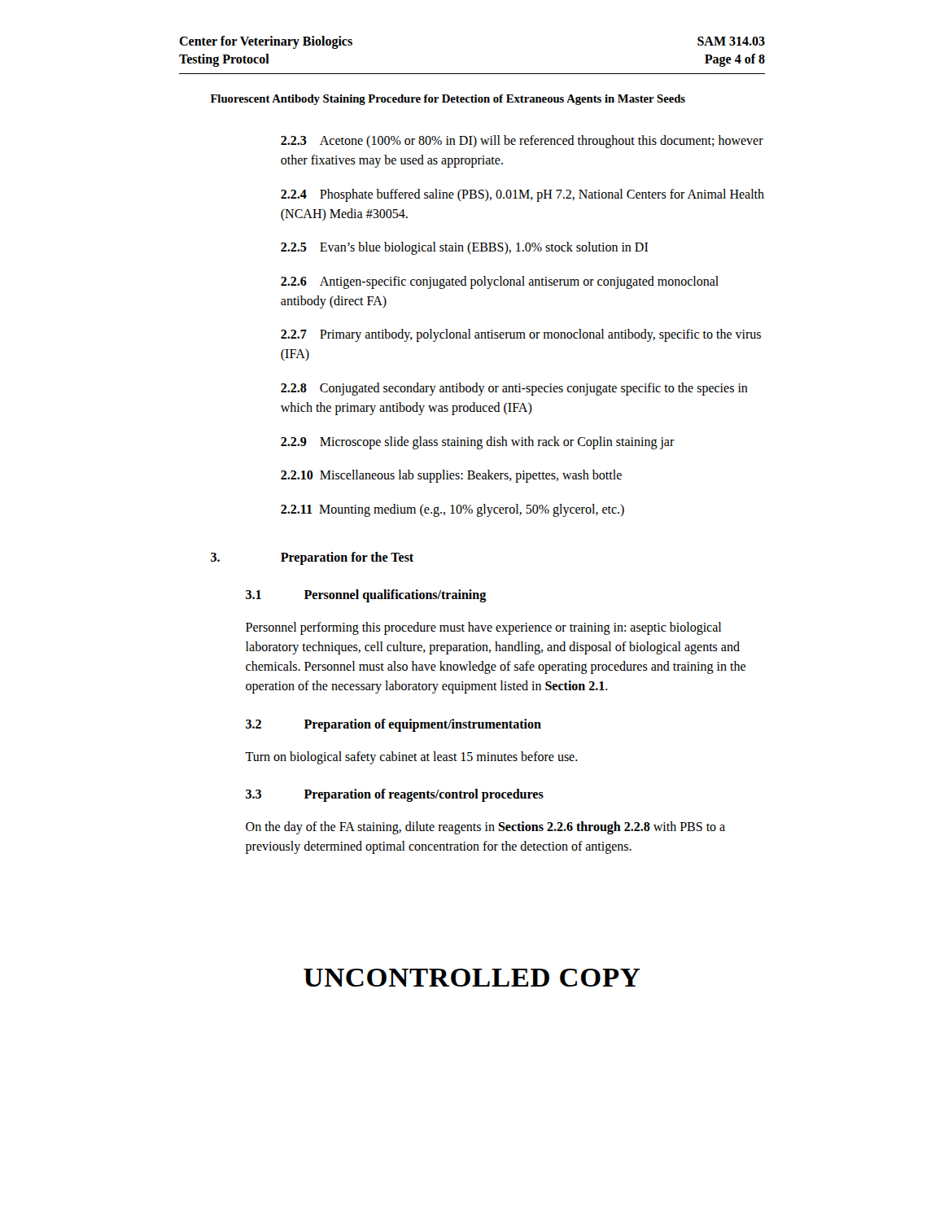Center for Veterinary Biologics
Testing Protocol
SAM 314.03
Page 4 of 8
Fluorescent Antibody Staining Procedure for Detection of Extraneous Agents in Master Seeds
2.2.3 Acetone (100% or 80% in DI) will be referenced throughout this document; however other fixatives may be used as appropriate.
2.2.4 Phosphate buffered saline (PBS), 0.01M, pH 7.2, National Centers for Animal Health (NCAH) Media #30054.
2.2.5 Evan’s blue biological stain (EBBS), 1.0% stock solution in DI
2.2.6 Antigen-specific conjugated polyclonal antiserum or conjugated monoclonal antibody (direct FA)
2.2.7 Primary antibody, polyclonal antiserum or monoclonal antibody, specific to the virus (IFA)
2.2.8 Conjugated secondary antibody or anti-species conjugate specific to the species in which the primary antibody was produced (IFA)
2.2.9 Microscope slide glass staining dish with rack or Coplin staining jar
2.2.10 Miscellaneous lab supplies: Beakers, pipettes, wash bottle
2.2.11 Mounting medium (e.g., 10% glycerol, 50% glycerol, etc.)
3. Preparation for the Test
3.1 Personnel qualifications/training
Personnel performing this procedure must have experience or training in: aseptic biological laboratory techniques, cell culture, preparation, handling, and disposal of biological agents and chemicals. Personnel must also have knowledge of safe operating procedures and training in the operation of the necessary laboratory equipment listed in Section 2.1.
3.2 Preparation of equipment/instrumentation
Turn on biological safety cabinet at least 15 minutes before use.
3.3 Preparation of reagents/control procedures
On the day of the FA staining, dilute reagents in Sections 2.2.6 through 2.2.8 with PBS to a previously determined optimal concentration for the detection of antigens.
UNCONTROLLED COPY